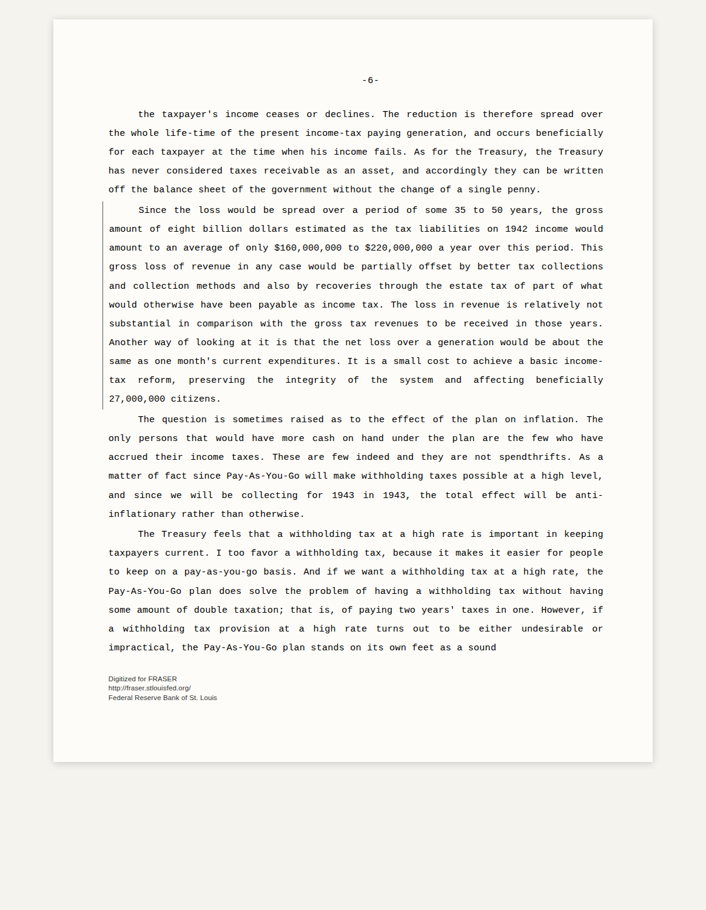-6-
the taxpayer's income ceases or declines. The reduction is therefore spread over the whole life-time of the present income-tax paying generation, and occurs beneficially for each taxpayer at the time when his income fails. As for the Treasury, the Treasury has never considered taxes receivable as an asset, and accordingly they can be written off the balance sheet of the government without the change of a single penny.
Since the loss would be spread over a period of some 35 to 50 years, the gross amount of eight billion dollars estimated as the tax liabilities on 1942 income would amount to an average of only $160,000,000 to $220,000,000 a year over this period. This gross loss of revenue in any case would be partially offset by better tax collections and collection methods and also by recoveries through the estate tax of part of what would otherwise have been payable as income tax. The loss in revenue is relatively not substantial in comparison with the gross tax revenues to be received in those years. Another way of looking at it is that the net loss over a generation would be about the same as one month's current expenditures. It is a small cost to achieve a basic income-tax reform, preserving the integrity of the system and affecting beneficially 27,000,000 citizens.
The question is sometimes raised as to the effect of the plan on inflation. The only persons that would have more cash on hand under the plan are the few who have accrued their income taxes. These are few indeed and they are not spendthrifts. As a matter of fact since Pay-As-You-Go will make withholding taxes possible at a high level, and since we will be collecting for 1943 in 1943, the total effect will be anti-inflationary rather than otherwise.
The Treasury feels that a withholding tax at a high rate is important in keeping taxpayers current. I too favor a withholding tax, because it makes it easier for people to keep on a pay-as-you-go basis. And if we want a withholding tax at a high rate, the Pay-As-You-Go plan does solve the problem of having a withholding tax without having some amount of double taxation; that is, of paying two years' taxes in one. However, if a withholding tax provision at a high rate turns out to be either undesirable or impractical, the Pay-As-You-Go plan stands on its own feet as a sound
Digitized for FRASER
http://fraser.stlouisfed.org/
Federal Reserve Bank of St. Louis